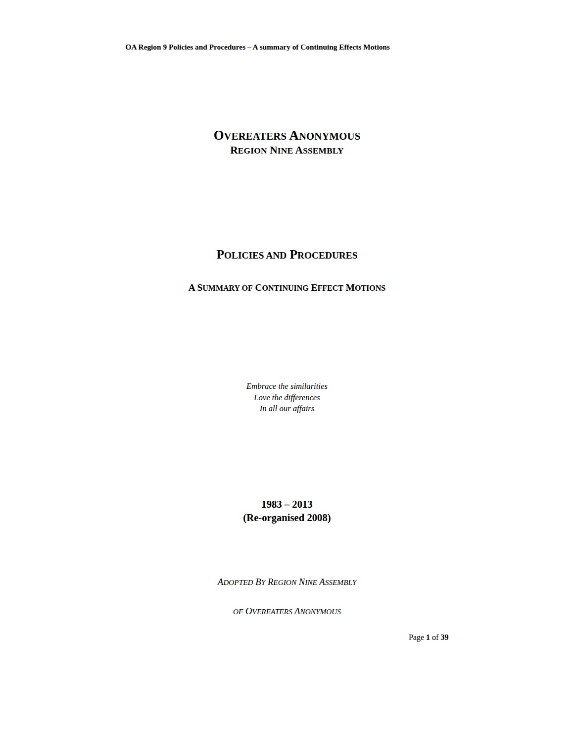OA Region 9 Policies and Procedures – A summary of Continuing Effects Motions
OVEREATERS ANONYMOUS REGION NINE ASSEMBLY
POLICIES AND PROCEDURES
A SUMMARY OF CONTINUING EFFECT MOTIONS
Embrace the similarities
Love the differences
In all our affairs
1983 – 2013
(Re-organised 2008)
ADOPTED BY REGION NINE ASSEMBLY
OF OVEREATERS ANONYMOUS
Page 1 of 39